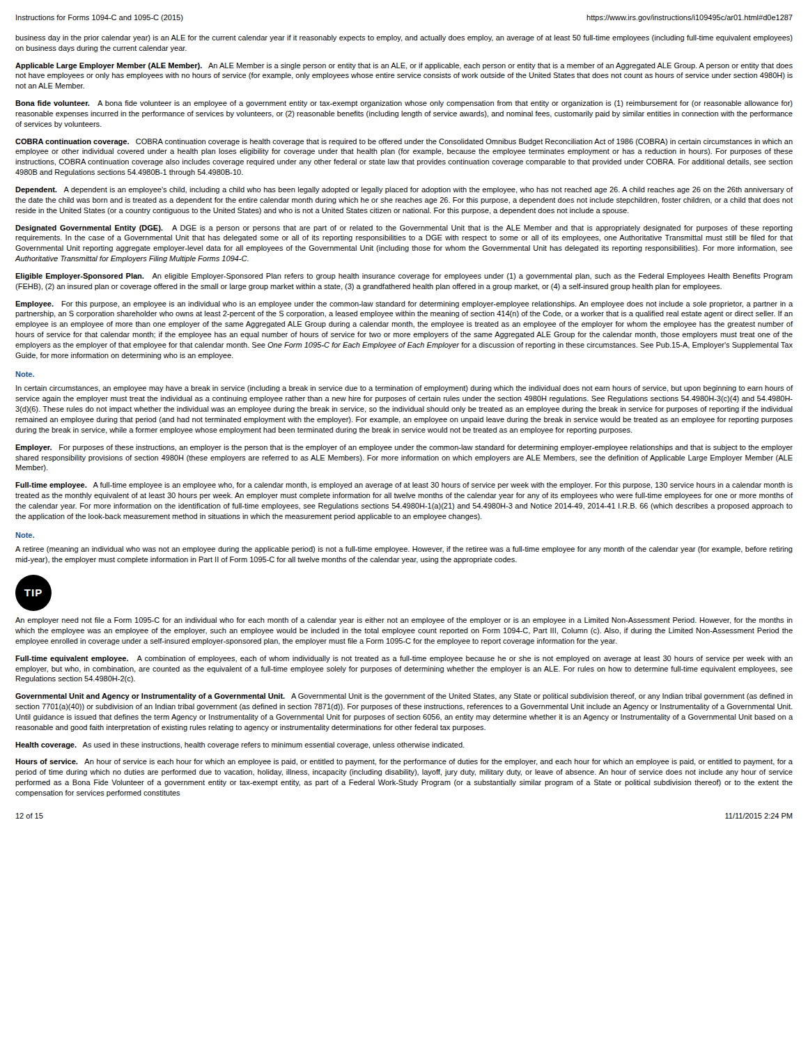Instructions for Forms 1094-C and 1095-C (2015)
https://www.irs.gov/instructions/i109495c/ar01.html#d0e1287
business day in the prior calendar year) is an ALE for the current calendar year if it reasonably expects to employ, and actually does employ, an average of at least 50 full-time employees (including full-time equivalent employees) on business days during the current calendar year.
Applicable Large Employer Member (ALE Member). An ALE Member is a single person or entity that is an ALE, or if applicable, each person or entity that is a member of an Aggregated ALE Group. A person or entity that does not have employees or only has employees with no hours of service (for example, only employees whose entire service consists of work outside of the United States that does not count as hours of service under section 4980H) is not an ALE Member.
Bona fide volunteer. A bona fide volunteer is an employee of a government entity or tax-exempt organization whose only compensation from that entity or organization is (1) reimbursement for (or reasonable allowance for) reasonable expenses incurred in the performance of services by volunteers, or (2) reasonable benefits (including length of service awards), and nominal fees, customarily paid by similar entities in connection with the performance of services by volunteers.
COBRA continuation coverage. COBRA continuation coverage is health coverage that is required to be offered under the Consolidated Omnibus Budget Reconciliation Act of 1986 (COBRA) in certain circumstances in which an employee or other individual covered under a health plan loses eligibility for coverage under that health plan (for example, because the employee terminates employment or has a reduction in hours). For purposes of these instructions, COBRA continuation coverage also includes coverage required under any other federal or state law that provides continuation coverage comparable to that provided under COBRA. For additional details, see section 4980B and Regulations sections 54.4980B-1 through 54.4980B-10.
Dependent. A dependent is an employee's child, including a child who has been legally adopted or legally placed for adoption with the employee, who has not reached age 26. A child reaches age 26 on the 26th anniversary of the date the child was born and is treated as a dependent for the entire calendar month during which he or she reaches age 26. For this purpose, a dependent does not include stepchildren, foster children, or a child that does not reside in the United States (or a country contiguous to the United States) and who is not a United States citizen or national. For this purpose, a dependent does not include a spouse.
Designated Governmental Entity (DGE). A DGE is a person or persons that are part of or related to the Governmental Unit that is the ALE Member and that is appropriately designated for purposes of these reporting requirements. In the case of a Governmental Unit that has delegated some or all of its reporting responsibilities to a DGE with respect to some or all of its employees, one Authoritative Transmittal must still be filed for that Governmental Unit reporting aggregate employer-level data for all employees of the Governmental Unit (including those for whom the Governmental Unit has delegated its reporting responsibilities). For more information, see Authoritative Transmittal for Employers Filing Multiple Forms 1094-C.
Eligible Employer-Sponsored Plan. An eligible Employer-Sponsored Plan refers to group health insurance coverage for employees under (1) a governmental plan, such as the Federal Employees Health Benefits Program (FEHB), (2) an insured plan or coverage offered in the small or large group market within a state, (3) a grandfathered health plan offered in a group market, or (4) a self-insured group health plan for employees.
Employee. For this purpose, an employee is an individual who is an employee under the common-law standard for determining employer-employee relationships. An employee does not include a sole proprietor, a partner in a partnership, an S corporation shareholder who owns at least 2-percent of the S corporation, a leased employee within the meaning of section 414(n) of the Code, or a worker that is a qualified real estate agent or direct seller. If an employee is an employee of more than one employer of the same Aggregated ALE Group during a calendar month, the employee is treated as an employee of the employer for whom the employee has the greatest number of hours of service for that calendar month; if the employee has an equal number of hours of service for two or more employers of the same Aggregated ALE Group for the calendar month, those employers must treat one of the employers as the employer of that employee for that calendar month. See One Form 1095-C for Each Employee of Each Employer for a discussion of reporting in these circumstances. See Pub.15-A, Employer's Supplemental Tax Guide, for more information on determining who is an employee.
Note.
In certain circumstances, an employee may have a break in service (including a break in service due to a termination of employment) during which the individual does not earn hours of service, but upon beginning to earn hours of service again the employer must treat the individual as a continuing employee rather than a new hire for purposes of certain rules under the section 4980H regulations. See Regulations sections 54.4980H-3(c)(4) and 54.4980H-3(d)(6). These rules do not impact whether the individual was an employee during the break in service, so the individual should only be treated as an employee during the break in service for purposes of reporting if the individual remained an employee during that period (and had not terminated employment with the employer). For example, an employee on unpaid leave during the break in service would be treated as an employee for reporting purposes during the break in service, while a former employee whose employment had been terminated during the break in service would not be treated as an employee for reporting purposes.
Employer. For purposes of these instructions, an employer is the person that is the employer of an employee under the common-law standard for determining employer-employee relationships and that is subject to the employer shared responsibility provisions of section 4980H (these employers are referred to as ALE Members). For more information on which employers are ALE Members, see the definition of Applicable Large Employer Member (ALE Member).
Full-time employee. A full-time employee is an employee who, for a calendar month, is employed an average of at least 30 hours of service per week with the employer. For this purpose, 130 service hours in a calendar month is treated as the monthly equivalent of at least 30 hours per week. An employer must complete information for all twelve months of the calendar year for any of its employees who were full-time employees for one or more months of the calendar year. For more information on the identification of full-time employees, see Regulations sections 54.4980H-1(a)(21) and 54.4980H-3 and Notice 2014-49, 2014-41 I.R.B. 66 (which describes a proposed approach to the application of the look-back measurement method in situations in which the measurement period applicable to an employee changes).
Note.
A retiree (meaning an individual who was not an employee during the applicable period) is not a full-time employee. However, if the retiree was a full-time employee for any month of the calendar year (for example, before retiring mid-year), the employer must complete information in Part II of Form 1095-C for all twelve months of the calendar year, using the appropriate codes.
TIP
An employer need not file a Form 1095-C for an individual who for each month of a calendar year is either not an employee of the employer or is an employee in a Limited Non-Assessment Period. However, for the months in which the employee was an employee of the employer, such an employee would be included in the total employee count reported on Form 1094-C, Part III, Column (c). Also, if during the Limited Non-Assessment Period the employee enrolled in coverage under a self-insured employer-sponsored plan, the employer must file a Form 1095-C for the employee to report coverage information for the year.
Full-time equivalent employee. A combination of employees, each of whom individually is not treated as a full-time employee because he or she is not employed on average at least 30 hours of service per week with an employer, but who, in combination, are counted as the equivalent of a full-time employee solely for purposes of determining whether the employer is an ALE. For rules on how to determine full-time equivalent employees, see Regulations section 54.4980H-2(c).
Governmental Unit and Agency or Instrumentality of a Governmental Unit. A Governmental Unit is the government of the United States, any State or political subdivision thereof, or any Indian tribal government (as defined in section 7701(a)(40)) or subdivision of an Indian tribal government (as defined in section 7871(d)). For purposes of these instructions, references to a Governmental Unit include an Agency or Instrumentality of a Governmental Unit. Until guidance is issued that defines the term Agency or Instrumentality of a Governmental Unit for purposes of section 6056, an entity may determine whether it is an Agency or Instrumentality of a Governmental Unit based on a reasonable and good faith interpretation of existing rules relating to agency or instrumentality determinations for other federal tax purposes.
Health coverage. As used in these instructions, health coverage refers to minimum essential coverage, unless otherwise indicated.
Hours of service. An hour of service is each hour for which an employee is paid, or entitled to payment, for the performance of duties for the employer, and each hour for which an employee is paid, or entitled to payment, for a period of time during which no duties are performed due to vacation, holiday, illness, incapacity (including disability), layoff, jury duty, military duty, or leave of absence. An hour of service does not include any hour of service performed as a Bona Fide Volunteer of a government entity or tax-exempt entity, as part of a Federal Work-Study Program (or a substantially similar program of a State or political subdivision thereof) or to the extent the compensation for services performed constitutes
12 of 15
11/11/2015 2:24 PM